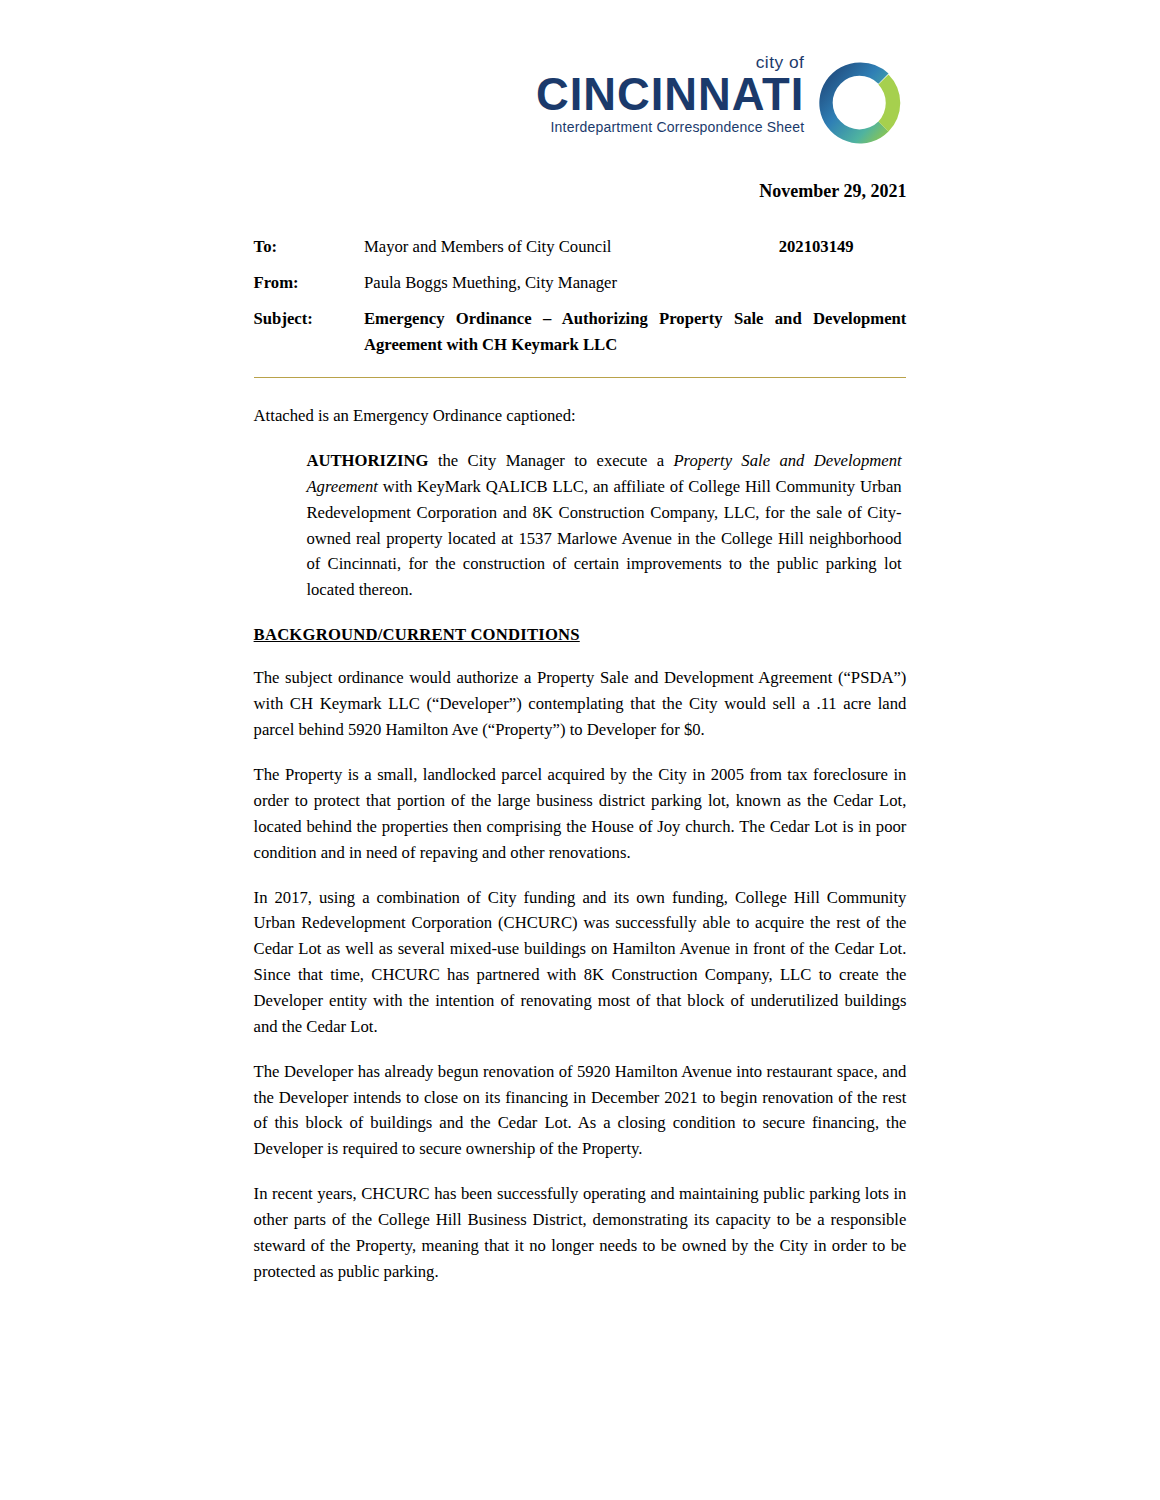city of
CINCINNATI
Interdepartment Correspondence Sheet
November 29, 2021
| To: | Mayor and Members of City Council 202103149 |
| From: | Paula Boggs Muething, City Manager |
| Subject: | Emergency Ordinance – Authorizing Property Sale and Development Agreement with CH Keymark LLC |
Attached is an Emergency Ordinance captioned:
AUTHORIZING the City Manager to execute a Property Sale and Development Agreement with KeyMark QALICB LLC, an affiliate of College Hill Community Urban Redevelopment Corporation and 8K Construction Company, LLC, for the sale of City-owned real property located at 1537 Marlowe Avenue in the College Hill neighborhood of Cincinnati, for the construction of certain improvements to the public parking lot located thereon.
BACKGROUND/CURRENT CONDITIONS
The subject ordinance would authorize a Property Sale and Development Agreement (“PSDA”) with CH Keymark LLC (“Developer”) contemplating that the City would sell a .11 acre land parcel behind 5920 Hamilton Ave (“Property”) to Developer for $0.
The Property is a small, landlocked parcel acquired by the City in 2005 from tax foreclosure in order to protect that portion of the large business district parking lot, known as the Cedar Lot, located behind the properties then comprising the House of Joy church. The Cedar Lot is in poor condition and in need of repaving and other renovations.
In 2017, using a combination of City funding and its own funding, College Hill Community Urban Redevelopment Corporation (CHCURC) was successfully able to acquire the rest of the Cedar Lot as well as several mixed-use buildings on Hamilton Avenue in front of the Cedar Lot. Since that time, CHCURC has partnered with 8K Construction Company, LLC to create the Developer entity with the intention of renovating most of that block of underutilized buildings and the Cedar Lot.
The Developer has already begun renovation of 5920 Hamilton Avenue into restaurant space, and the Developer intends to close on its financing in December 2021 to begin renovation of the rest of this block of buildings and the Cedar Lot. As a closing condition to secure financing, the Developer is required to secure ownership of the Property.
In recent years, CHCURC has been successfully operating and maintaining public parking lots in other parts of the College Hill Business District, demonstrating its capacity to be a responsible steward of the Property, meaning that it no longer needs to be owned by the City in order to be protected as public parking.